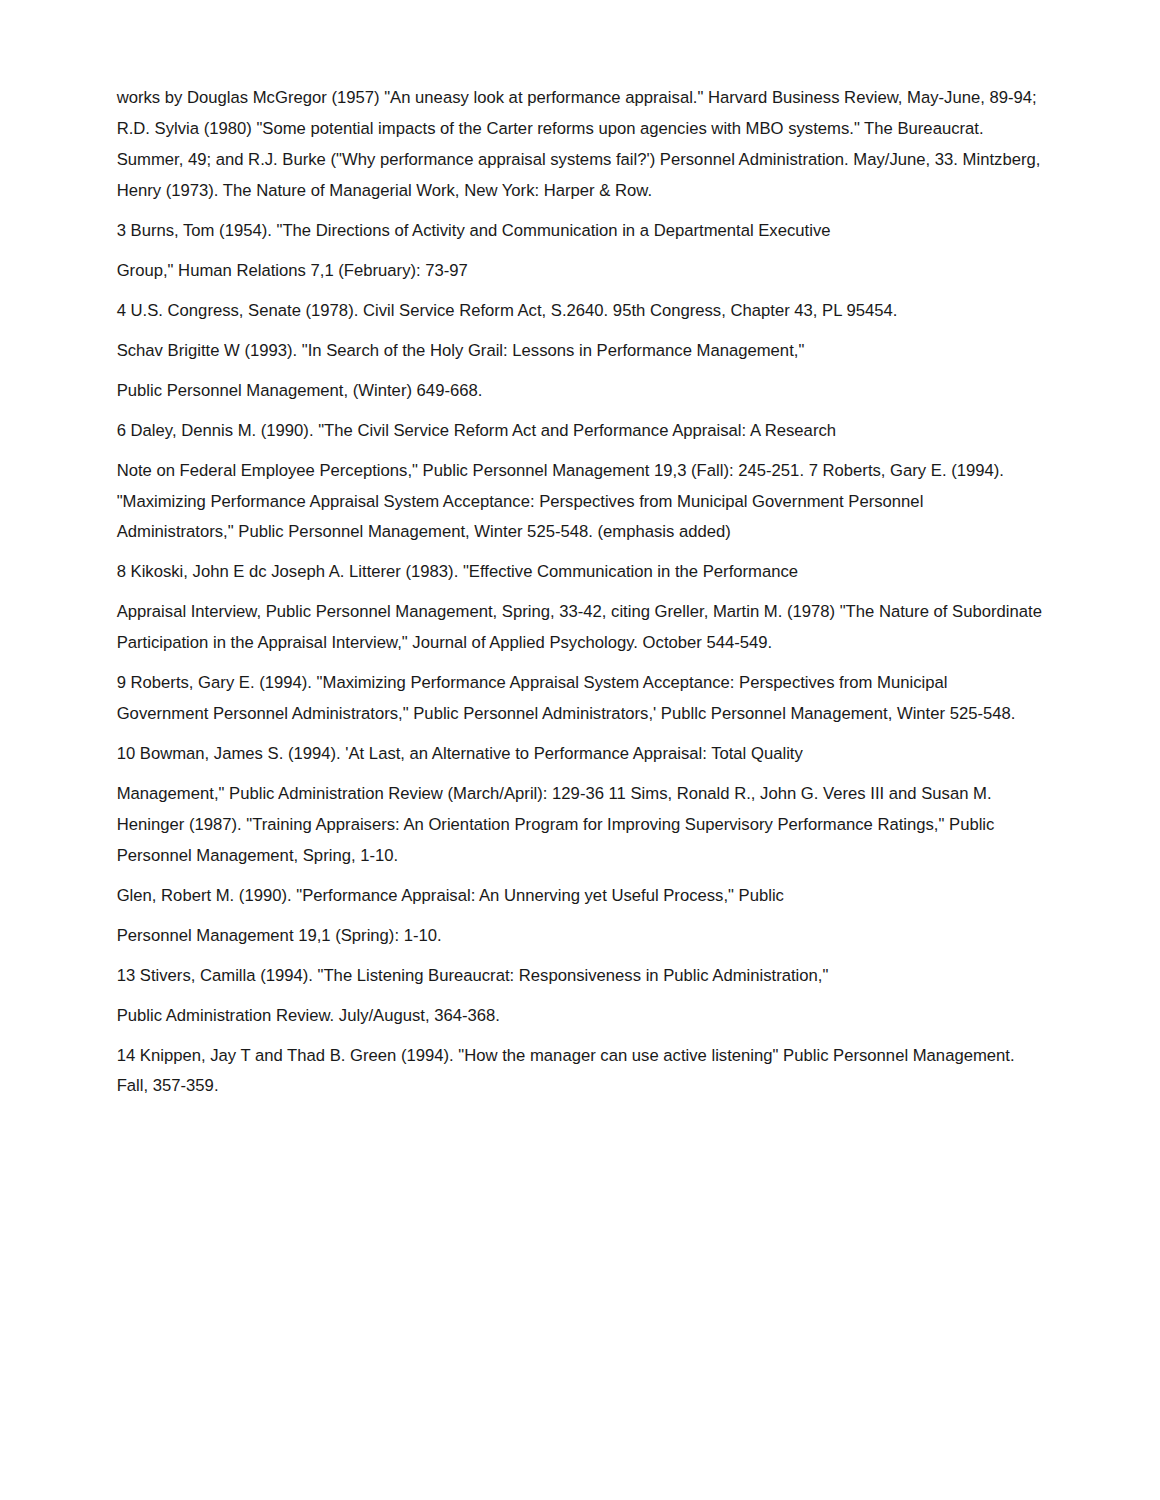works by Douglas McGregor (1957) "An uneasy look at performance appraisal." Harvard Business Review, May-June, 89-94; R.D. Sylvia (1980) "Some potential impacts of the Carter reforms upon agencies with MBO systems." The Bureaucrat. Summer, 49; and R.J. Burke ("Why performance appraisal systems fail?') Personnel Administration. May/June, 33. Mintzberg, Henry (1973). The Nature of Managerial Work, New York: Harper & Row.
3 Burns, Tom (1954). "The Directions of Activity and Communication in a Departmental Executive
Group," Human Relations 7,1 (February): 73-97
4 U.S. Congress, Senate (1978). Civil Service Reform Act, S.2640. 95th Congress, Chapter 43, PL 95454.
Schav Brigitte W (1993). "In Search of the Holy Grail: Lessons in Performance Management,"
Public Personnel Management, (Winter) 649-668.
6 Daley, Dennis M. (1990). "The Civil Service Reform Act and Performance Appraisal: A Research
Note on Federal Employee Perceptions," Public Personnel Management 19,3 (Fall): 245-251. 7 Roberts, Gary E. (1994). "Maximizing Performance Appraisal System Acceptance: Perspectives from Municipal Government Personnel Administrators," Public Personnel Management, Winter 525-548. (emphasis added)
8 Kikoski, John E dc Joseph A. Litterer (1983). "Effective Communication in the Performance
Appraisal Interview, Public Personnel Management, Spring, 33-42, citing Greller, Martin M. (1978) "The Nature of Subordinate Participation in the Appraisal Interview," Journal of Applied Psychology. October 544-549.
9 Roberts, Gary E. (1994). "Maximizing Performance Appraisal System Acceptance: Perspectives from Municipal Government Personnel Administrators," Public Personnel Administrators,' Publlc Personnel Management, Winter 525-548.
10 Bowman, James S. (1994). 'At Last, an Alternative to Performance Appraisal: Total Quality
Management," Public Administration Review (March/April): 129-36 11 Sims, Ronald R., John G. Veres III and Susan M. Heninger (1987). "Training Appraisers: An Orientation Program for Improving Supervisory Performance Ratings," Public Personnel Management, Spring, 1-10.
Glen, Robert M. (1990). "Performance Appraisal: An Unnerving yet Useful Process," Public
Personnel Management 19,1 (Spring): 1-10.
13 Stivers, Camilla (1994). "The Listening Bureaucrat: Responsiveness in Public Administration,"
Public Administration Review. July/August, 364-368.
14 Knippen, Jay T and Thad B. Green (1994). "How the manager can use active listening" Public Personnel Management. Fall, 357-359.